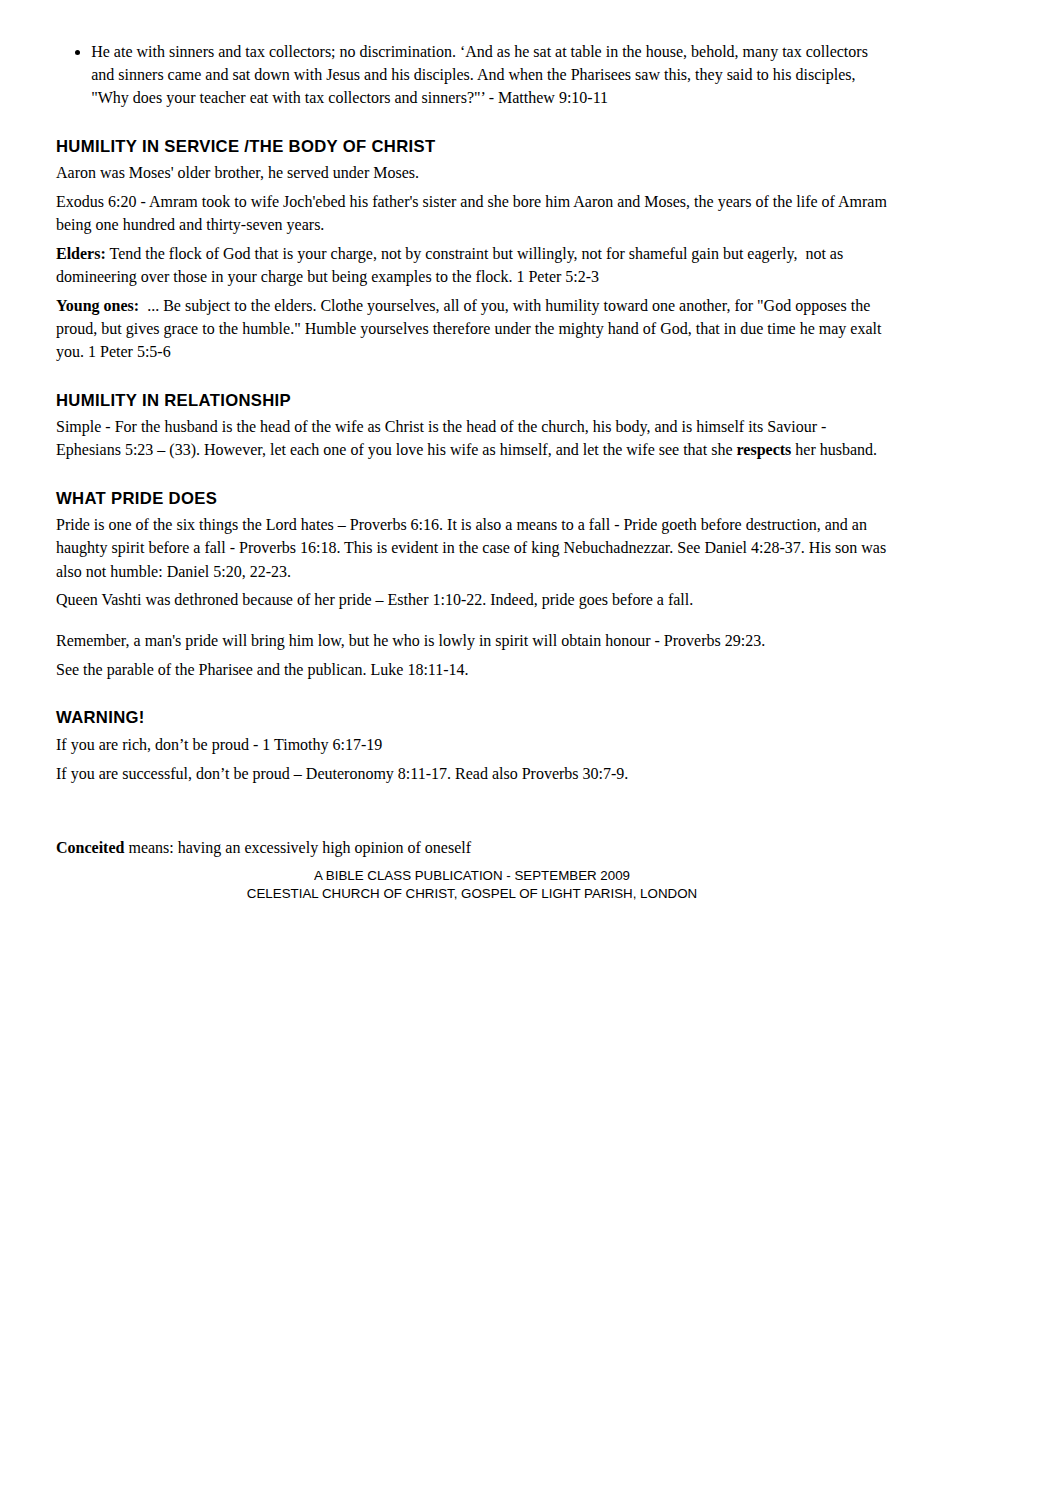He ate with sinners and tax collectors; no discrimination. ‘And as he sat at table in the house, behold, many tax collectors and sinners came and sat down with Jesus and his disciples. And when the Pharisees saw this, they said to his disciples, "Why does your teacher eat with tax collectors and sinners?"’ - Matthew 9:10-11
HUMILITY IN SERVICE /THE BODY OF CHRIST
Aaron was Moses' older brother, he served under Moses.
Exodus 6:20 - Amram took to wife Joch'ebed his father's sister and she bore him Aaron and Moses, the years of the life of Amram being one hundred and thirty-seven years.
Elders: Tend the flock of God that is your charge, not by constraint but willingly, not for shameful gain but eagerly, not as domineering over those in your charge but being examples to the flock. 1 Peter 5:2-3
Young ones: ... Be subject to the elders. Clothe yourselves, all of you, with humility toward one another, for "God opposes the proud, but gives grace to the humble." Humble yourselves therefore under the mighty hand of God, that in due time he may exalt you. 1 Peter 5:5-6
HUMILITY IN RELATIONSHIP
Simple - For the husband is the head of the wife as Christ is the head of the church, his body, and is himself its Saviour - Ephesians 5:23 – (33). However, let each one of you love his wife as himself, and let the wife see that she respects her husband.
WHAT PRIDE DOES
Pride is one of the six things the Lord hates – Proverbs 6:16. It is also a means to a fall - Pride goeth before destruction, and an haughty spirit before a fall - Proverbs 16:18. This is evident in the case of king Nebuchadnezzar. See Daniel 4:28-37. His son was also not humble: Daniel 5:20, 22-23.
Queen Vashti was dethroned because of her pride – Esther 1:10-22. Indeed, pride goes before a fall.
Remember, a man's pride will bring him low, but he who is lowly in spirit will obtain honour - Proverbs 29:23.
See the parable of the Pharisee and the publican. Luke 18:11-14.
WARNING!
If you are rich, don’t be proud - 1 Timothy 6:17-19
If you are successful, don’t be proud – Deuteronomy 8:11-17. Read also Proverbs 30:7-9.
Conceited means: having an excessively high opinion of oneself
A BIBLE CLASS PUBLICATION - SEPTEMBER 2009
CELESTIAL CHURCH OF CHRIST, GOSPEL OF LIGHT PARISH, LONDON